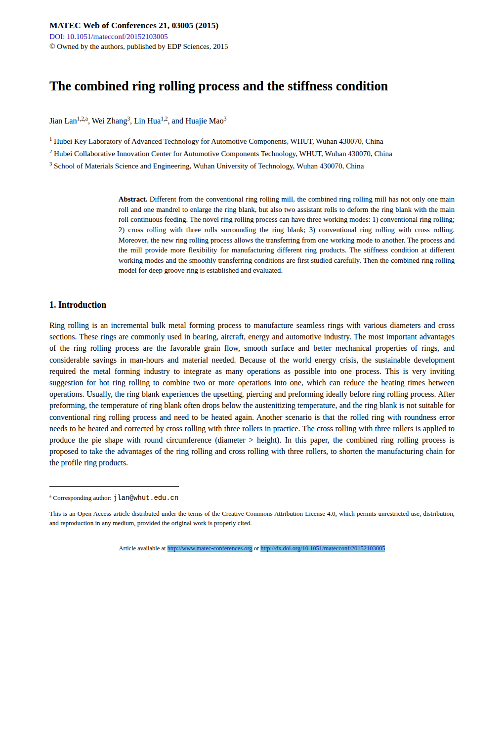MATEC Web of Conferences 21, 03005 (2015)
DOI: 10.1051/matecconf/20152103005
© Owned by the authors, published by EDP Sciences, 2015
The combined ring rolling process and the stiffness condition
Jian Lan1,2,a, Wei Zhang3, Lin Hua1,2, and Huajie Mao3
1 Hubei Key Laboratory of Advanced Technology for Automotive Components, WHUT, Wuhan 430070, China
2 Hubei Collaborative Innovation Center for Automotive Components Technology, WHUT, Wuhan 430070, China
3 School of Materials Science and Engineering, Wuhan University of Technology, Wuhan 430070, China
Abstract. Different from the conventional ring rolling mill, the combined ring rolling mill has not only one main roll and one mandrel to enlarge the ring blank, but also two assistant rolls to deform the ring blank with the main roll continuous feeding. The novel ring rolling process can have three working modes: 1) conventional ring rolling; 2) cross rolling with three rolls surrounding the ring blank; 3) conventional ring rolling with cross rolling. Moreover, the new ring rolling process allows the transferring from one working mode to another. The process and the mill provide more flexibility for manufacturing different ring products. The stiffness condition at different working modes and the smoothly transferring conditions are first studied carefully. Then the combined ring rolling model for deep groove ring is established and evaluated.
1. Introduction
Ring rolling is an incremental bulk metal forming process to manufacture seamless rings with various diameters and cross sections. These rings are commonly used in bearing, aircraft, energy and automotive industry. The most important advantages of the ring rolling process are the favorable grain flow, smooth surface and better mechanical properties of rings, and considerable savings in man-hours and material needed. Because of the world energy crisis, the sustainable development required the metal forming industry to integrate as many operations as possible into one process. This is very inviting suggestion for hot ring rolling to combine two or more operations into one, which can reduce the heating times between operations. Usually, the ring blank experiences the upsetting, piercing and preforming ideally before ring rolling process. After preforming, the temperature of ring blank often drops below the austenitizing temperature, and the ring blank is not suitable for conventional ring rolling process and need to be heated again. Another scenario is that the rolled ring with roundness error needs to be heated and corrected by cross rolling with three rollers in practice. The cross rolling with three rollers is applied to produce the pie shape with round circumference (diameter > height). In this paper, the combined ring rolling process is proposed to take the advantages of the ring rolling and cross rolling with three rollers, to shorten the manufacturing chain for the profile ring products.
a Corresponding author: jlan@whut.edu.cn
This is an Open Access article distributed under the terms of the Creative Commons Attribution License 4.0, which permits unrestricted use, distribution, and reproduction in any medium, provided the original work is properly cited.
Article available at http://www.matec-conferences.org or http://dx.doi.org/10.1051/matecconf/20152103005